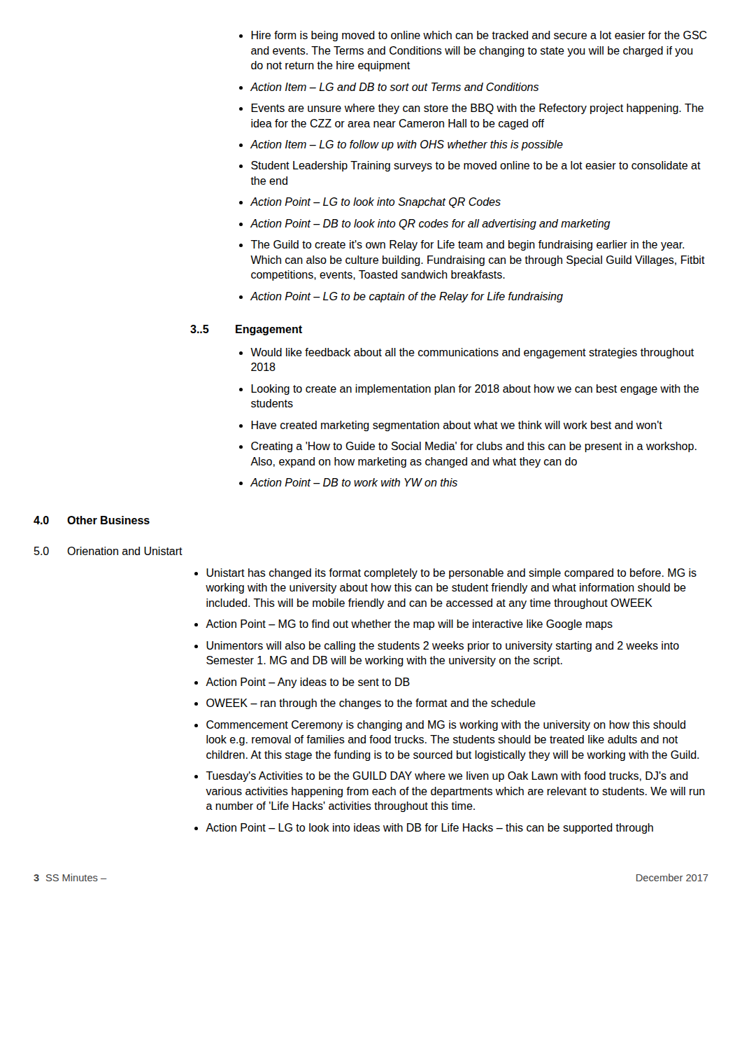Hire form is being moved to online which can be tracked and secure a lot easier for the GSC and events. The Terms and Conditions will be changing to state you will be charged if you do not return the hire equipment
Action Item – LG and DB to sort out Terms and Conditions
Events are unsure where they can store the BBQ with the Refectory project happening. The idea for the CZZ or area near Cameron Hall to be caged off
Action Item – LG to follow up with OHS whether this is possible
Student Leadership Training surveys to be moved online to be a lot easier to consolidate at the end
Action Point – LG to look into Snapchat QR Codes
Action Point – DB to look into QR codes for all advertising and marketing
The Guild to create it's own Relay for Life team and begin fundraising earlier in the year. Which can also be culture building. Fundraising can be through Special Guild Villages, Fitbit competitions, events, Toasted sandwich breakfasts.
Action Point – LG to be captain of the Relay for Life fundraising
3..5 Engagement
Would like feedback about all the communications and engagement strategies throughout 2018
Looking to create an implementation plan for 2018 about how we can best engage with the students
Have created marketing segmentation about what we think will work best and won't
Creating a 'How to Guide to Social Media' for clubs and this can be present in a workshop. Also, expand on how marketing as changed and what they can do
Action Point – DB to work with YW on this
4.0 Other Business
5.0 Orienation and Unistart
Unistart has changed its format completely to be personable and simple compared to before. MG is working with the university about how this can be student friendly and what information should be included. This will be mobile friendly and can be accessed at any time throughout OWEEK
Action Point – MG to find out whether the map will be interactive like Google maps
Unimentors will also be calling the students 2 weeks prior to university starting and 2 weeks into Semester 1. MG and DB will be working with the university on the script.
Action Point – Any ideas to be sent to DB
OWEEK – ran through the changes to the format and the schedule
Commencement Ceremony is changing and MG is working with the university on how this should look e.g. removal of families and food trucks. The students should be treated like adults and not children. At this stage the funding is to be sourced but logistically they will be working with the Guild.
Tuesday's Activities to be the GUILD DAY where we liven up Oak Lawn with food trucks, DJ's and various activities happening from each of the departments which are relevant to students. We will run a number of 'Life Hacks' activities throughout this time.
Action Point – LG to look into ideas with DB for Life Hacks – this can be supported through
3 SS Minutes –
December 2017